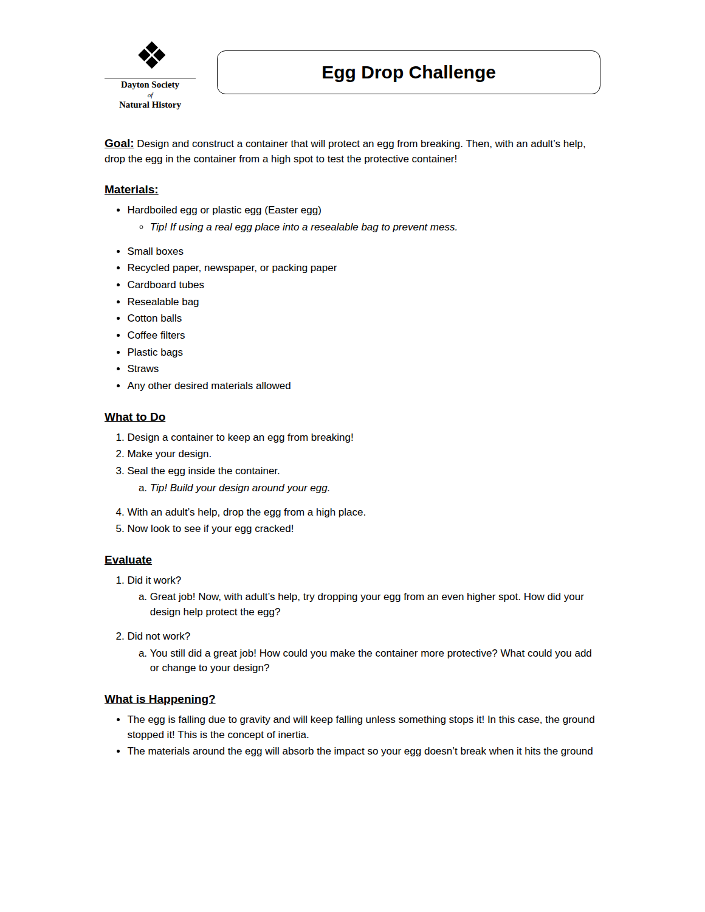❖ Dayton Society of Natural History
Egg Drop Challenge
Goal: Design and construct a container that will protect an egg from breaking. Then, with an adult’s help, drop the egg in the container from a high spot to test the protective container!
Materials:
Hardboiled egg or plastic egg (Easter egg)
Tip! If using a real egg place into a resealable bag to prevent mess.
Small boxes
Recycled paper, newspaper, or packing paper
Cardboard tubes
Resealable bag
Cotton balls
Coffee filters
Plastic bags
Straws
Any other desired materials allowed
What to Do
Design a container to keep an egg from breaking!
Make your design.
Seal the egg inside the container.
Tip! Build your design around your egg.
With an adult’s help, drop the egg from a high place.
Now look to see if your egg cracked!
Evaluate
Did it work?
Great job! Now, with adult’s help, try dropping your egg from an even higher spot. How did your design help protect the egg?
Did not work?
You still did a great job! How could you make the container more protective? What could you add or change to your design?
What is Happening?
The egg is falling due to gravity and will keep falling unless something stops it! In this case, the ground stopped it! This is the concept of inertia.
The materials around the egg will absorb the impact so your egg doesn’t break when it hits the ground